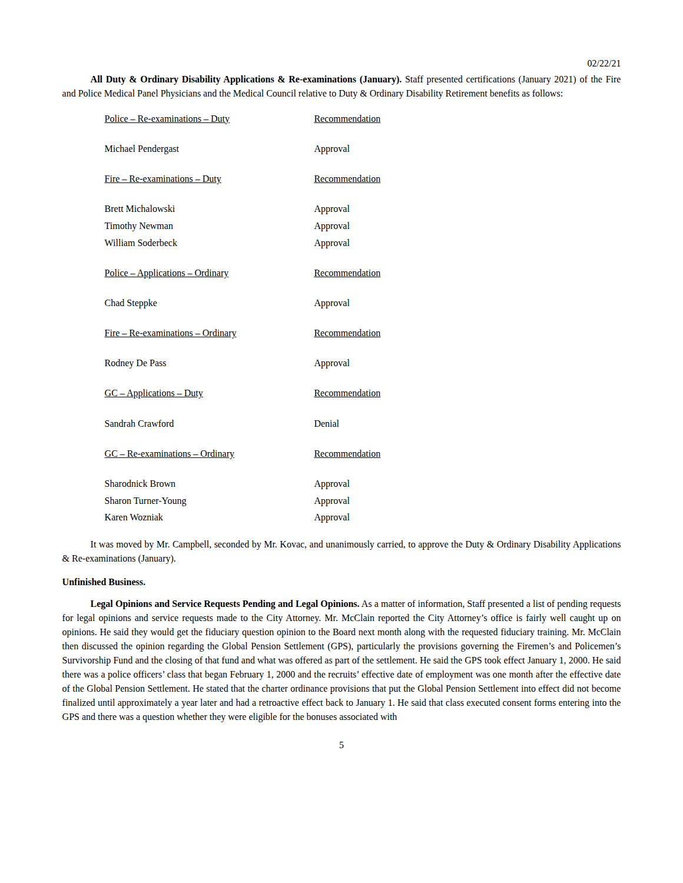02/22/21
All Duty & Ordinary Disability Applications & Re-examinations (January). Staff presented certifications (January 2021) of the Fire and Police Medical Panel Physicians and the Medical Council relative to Duty & Ordinary Disability Retirement benefits as follows:
| Police – Re-examinations – Duty | Recommendation |
| Michael Pendergast | Approval |
| Fire – Re-examinations – Duty | Recommendation |
| Brett Michalowski | Approval |
| Timothy Newman | Approval |
| William Soderbeck | Approval |
| Police – Applications – Ordinary | Recommendation |
| Chad Steppke | Approval |
| Fire – Re-examinations – Ordinary | Recommendation |
| Rodney De Pass | Approval |
| GC – Applications – Duty | Recommendation |
| Sandrah Crawford | Denial |
| GC – Re-examinations – Ordinary | Recommendation |
| Sharodnick Brown | Approval |
| Sharon Turner-Young | Approval |
| Karen Wozniak | Approval |
It was moved by Mr. Campbell, seconded by Mr. Kovac, and unanimously carried, to approve the Duty & Ordinary Disability Applications & Re-examinations (January).
Unfinished Business.
Legal Opinions and Service Requests Pending and Legal Opinions. As a matter of information, Staff presented a list of pending requests for legal opinions and service requests made to the City Attorney. Mr. McClain reported the City Attorney’s office is fairly well caught up on opinions. He said they would get the fiduciary question opinion to the Board next month along with the requested fiduciary training. Mr. McClain then discussed the opinion regarding the Global Pension Settlement (GPS), particularly the provisions governing the Firemen’s and Policemen’s Survivorship Fund and the closing of that fund and what was offered as part of the settlement. He said the GPS took effect January 1, 2000. He said there was a police officers’ class that began February 1, 2000 and the recruits’ effective date of employment was one month after the effective date of the Global Pension Settlement. He stated that the charter ordinance provisions that put the Global Pension Settlement into effect did not become finalized until approximately a year later and had a retroactive effect back to January 1. He said that class executed consent forms entering into the GPS and there was a question whether they were eligible for the bonuses associated with
5